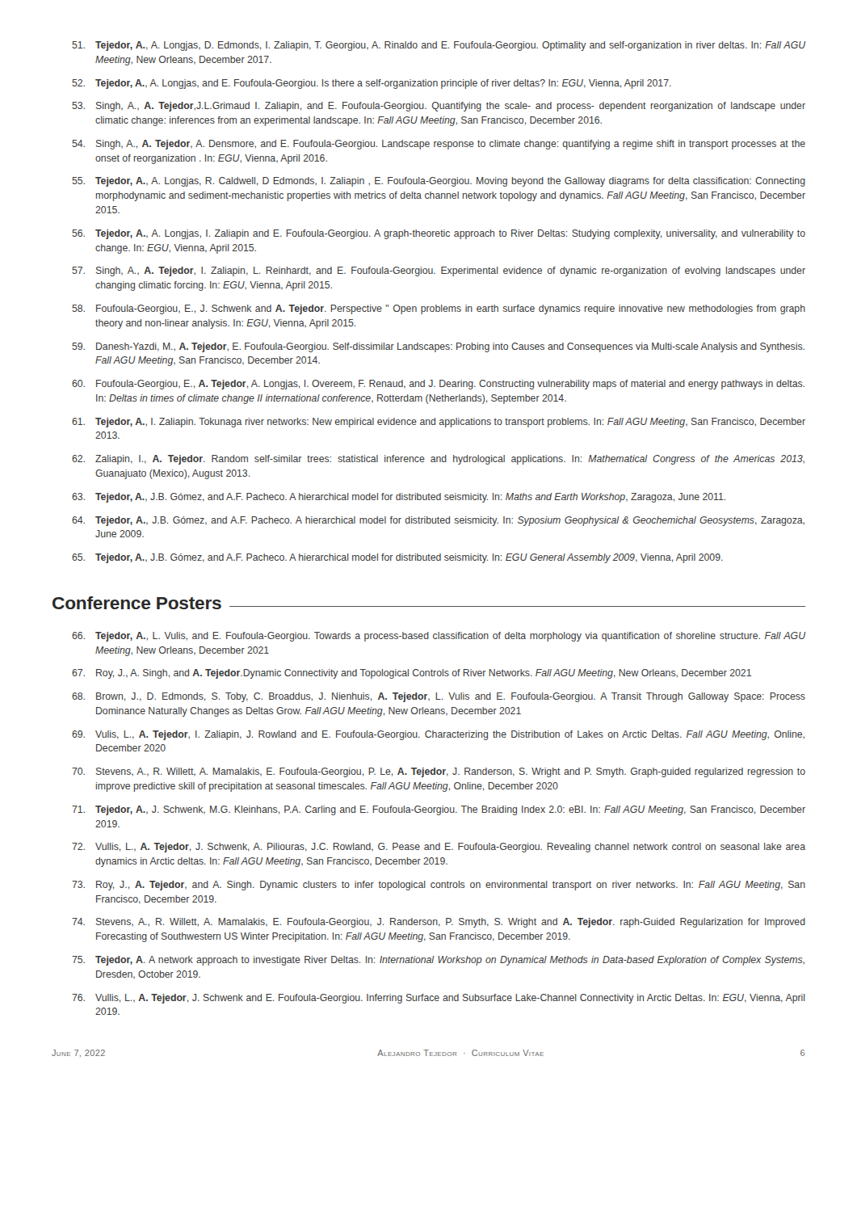51. Tejedor, A., A. Longjas, D. Edmonds, I. Zaliapin, T. Georgiou, A. Rinaldo and E. Foufoula-Georgiou. Optimality and self-organization in river deltas. In: Fall AGU Meeting, New Orleans, December 2017.
52. Tejedor, A., A. Longjas, and E. Foufoula-Georgiou. Is there a self-organization principle of river deltas? In: EGU, Vienna, April 2017.
53. Singh, A., A. Tejedor,J.L.Grimaud I. Zaliapin, and E. Foufoula-Georgiou. Quantifying the scale- and process- dependent reorganization of landscape under climatic change: inferences from an experimental landscape. In: Fall AGU Meeting, San Francisco, December 2016.
54. Singh, A., A. Tejedor, A. Densmore, and E. Foufoula-Georgiou. Landscape response to climate change: quantifying a regime shift in transport processes at the onset of reorganization . In: EGU, Vienna, April 2016.
55. Tejedor, A., A. Longjas, R. Caldwell, D Edmonds, I. Zaliapin , E. Foufoula-Georgiou. Moving beyond the Galloway diagrams for delta classification: Connecting morphodynamic and sediment-mechanistic properties with metrics of delta channel network topology and dynamics. Fall AGU Meeting, San Francisco, December 2015.
56. Tejedor, A., A. Longjas, I. Zaliapin and E. Foufoula-Georgiou. A graph-theoretic approach to River Deltas: Studying complexity, universality, and vulnerability to change. In: EGU, Vienna, April 2015.
57. Singh, A., A. Tejedor, I. Zaliapin, L. Reinhardt, and E. Foufoula-Georgiou. Experimental evidence of dynamic re-organization of evolving landscapes under changing climatic forcing. In: EGU, Vienna, April 2015.
58. Foufoula-Georgiou, E., J. Schwenk and A. Tejedor. Perspective " Open problems in earth surface dynamics require innovative new methodologies from graph theory and non-linear analysis. In: EGU, Vienna, April 2015.
59. Danesh-Yazdi, M., A. Tejedor, E. Foufoula-Georgiou. Self-dissimilar Landscapes: Probing into Causes and Consequences via Multi-scale Analysis and Synthesis. Fall AGU Meeting, San Francisco, December 2014.
60. Foufoula-Georgiou, E., A. Tejedor, A. Longjas, I. Overeem, F. Renaud, and J. Dearing. Constructing vulnerability maps of material and energy pathways in deltas. In: Deltas in times of climate change II international conference, Rotterdam (Netherlands), September 2014.
61. Tejedor, A., I. Zaliapin. Tokunaga river networks: New empirical evidence and applications to transport problems. In: Fall AGU Meeting, San Francisco, December 2013.
62. Zaliapin, I., A. Tejedor. Random self-similar trees: statistical inference and hydrological applications. In: Mathematical Congress of the Americas 2013, Guanajuato (Mexico), August 2013.
63. Tejedor, A., J.B. Gómez, and A.F. Pacheco. A hierarchical model for distributed seismicity. In: Maths and Earth Workshop, Zaragoza, June 2011.
64. Tejedor, A., J.B. Gómez, and A.F. Pacheco. A hierarchical model for distributed seismicity. In: Syposium Geophysical & Geochemichal Geosystems, Zaragoza, June 2009.
65. Tejedor, A., J.B. Gómez, and A.F. Pacheco. A hierarchical model for distributed seismicity. In: EGU General Assembly 2009, Vienna, April 2009.
Conference Posters
66. Tejedor, A., L. Vulis, and E. Foufoula-Georgiou. Towards a process-based classification of delta morphology via quantification of shoreline structure. Fall AGU Meeting, New Orleans, December 2021
67. Roy, J., A. Singh, and A. Tejedor.Dynamic Connectivity and Topological Controls of River Networks. Fall AGU Meeting, New Orleans, December 2021
68. Brown, J., D. Edmonds, S. Toby, C. Broaddus, J. Nienhuis, A. Tejedor, L. Vulis and E. Foufoula-Georgiou. A Transit Through Galloway Space: Process Dominance Naturally Changes as Deltas Grow. Fall AGU Meeting, New Orleans, December 2021
69. Vulis, L., A. Tejedor, I. Zaliapin, J. Rowland and E. Foufoula-Georgiou. Characterizing the Distribution of Lakes on Arctic Deltas. Fall AGU Meeting, Online, December 2020
70. Stevens, A., R. Willett, A. Mamalakis, E. Foufoula-Georgiou, P. Le, A. Tejedor, J. Randerson, S. Wright and P. Smyth. Graph-guided regularized regression to improve predictive skill of precipitation at seasonal timescales. Fall AGU Meeting, Online, December 2020
71. Tejedor, A., J. Schwenk, M.G. Kleinhans, P.A. Carling and E. Foufoula-Georgiou. The Braiding Index 2.0: eBI. In: Fall AGU Meeting, San Francisco, December 2019.
72. Vullis, L., A. Tejedor, J. Schwenk, A. Piliouras, J.C. Rowland, G. Pease and E. Foufoula-Georgiou. Revealing channel network control on seasonal lake area dynamics in Arctic deltas. In: Fall AGU Meeting, San Francisco, December 2019.
73. Roy, J., A. Tejedor, and A. Singh. Dynamic clusters to infer topological controls on environmental transport on river networks. In: Fall AGU Meeting, San Francisco, December 2019.
74. Stevens, A., R. Willett, A. Mamalakis, E. Foufoula-Georgiou, J. Randerson, P. Smyth, S. Wright and A. Tejedor. raph-Guided Regularization for Improved Forecasting of Southwestern US Winter Precipitation. In: Fall AGU Meeting, San Francisco, December 2019.
75. Tejedor, A. A network approach to investigate River Deltas. In: International Workshop on Dynamical Methods in Data-based Exploration of Complex Systems, Dresden, October 2019.
76. Vullis, L., A. Tejedor, J. Schwenk and E. Foufoula-Georgiou. Inferring Surface and Subsurface Lake-Channel Connectivity in Arctic Deltas. In: EGU, Vienna, April 2019.
June 7, 2022
Alejandro Tejedor · Curriculum Vitae
6